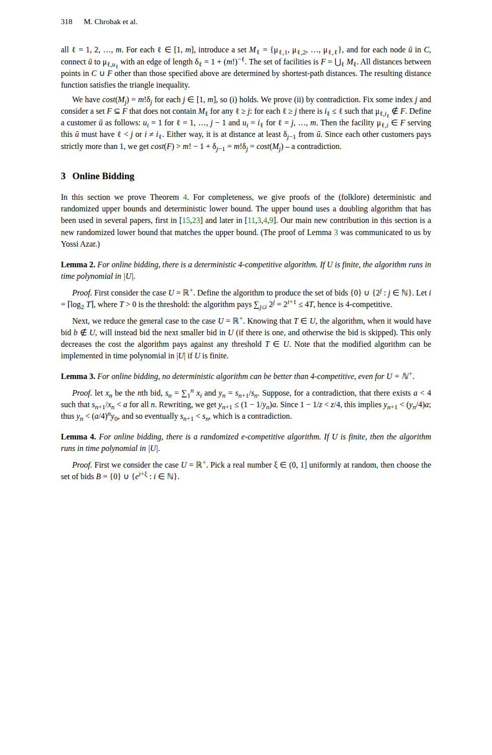318 M. Chrobak et al.
all ℓ = 1, 2, …, m. For each ℓ ∈ [1, m], introduce a set Mℓ = {μℓ,1, μℓ,2, …, μℓ,ℓ}, and for each node ū in C, connect ū to μℓ,uℓ with an edge of length δℓ = 1 + (m!)−ℓ. The set of facilities is F = ⋃ℓ Mℓ. All distances between points in C ∪ F other than those specified above are determined by shortest-path distances. The resulting distance function satisfies the triangle inequality.
We have cost(Mj) = m!δj for each j ∈ [1, m], so (i) holds. We prove (ii) by contradiction. Fix some index j and consider a set F ⊆ F that does not contain Mℓ for any ℓ ≥ j: for each ℓ ≥ j there is iℓ ≤ ℓ such that μℓ,iℓ ∉ F. Define a customer ū as follows: ui = 1 for ℓ = 1, …, j − 1 and ui = iℓ for ℓ = j, …, m. Then the facility μℓ,i ∈ F serving this ū must have ℓ < j or i ≠ iℓ. Either way, it is at distance at least δj−1 from ū. Since each other customers pays strictly more than 1, we get cost(F) > m! − 1 + δj−1 = m!δj = cost(Mj) – a contradiction.
3 Online Bidding
In this section we prove Theorem 4. For completeness, we give proofs of the (folklore) deterministic and randomized upper bounds and deterministic lower bound. The upper bound uses a doubling algorithm that has been used in several papers, first in [15,23] and later in [11,3,4,9]. Our main new contribution in this section is a new randomized lower bound that matches the upper bound. (The proof of Lemma 3 was communicated to us by Yossi Azar.)
Lemma 2. For online bidding, there is a deterministic 4-competitive algorithm. If U is finite, the algorithm runs in time polynomial in |U|.
Proof. First consider the case U = ℝ+. Define the algorithm to produce the set of bids {0} ∪ {2j : j ∈ ℕ}. Let i = ⌈log2 T⌉, where T > 0 is the threshold: the algorithm pays ∑j≤i 2j = 2i+1 ≤ 4T, hence is 4-competitive.
Next, we reduce the general case to the case U = ℝ+. Knowing that T ∈ U, the algorithm, when it would have bid b ∉ U, will instead bid the next smaller bid in U (if there is one, and otherwise the bid is skipped). This only decreases the cost the algorithm pays against any threshold T ∈ U. Note that the modified algorithm can be implemented in time polynomial in |U| if U is finite.
Lemma 3. For online bidding, no deterministic algorithm can be better than 4-competitive, even for U = ℕ+.
Proof. let xn be the nth bid, sn = ∑1n xi and yn = sn+1/sn. Suppose, for a contradiction, that there exists a < 4 such that sn+1/xn < a for all n. Rewriting, we get yn+1 ≤ (1 − 1/yn)a. Since 1 − 1/z < z/4, this implies yn+1 < (yn/4)a; thus yn < (a/4)ny0, and so eventually sn+1 < sn, which is a contradiction.
Lemma 4. For online bidding, there is a randomized e-competitive algorithm. If U is finite, then the algorithm runs in time polynomial in |U|.
Proof. First we consider the case U = ℝ+. Pick a real number ξ ∈ (0, 1] uniformly at random, then choose the set of bids B = {0} ∪ {ei+ξ : i ∈ ℕ}.